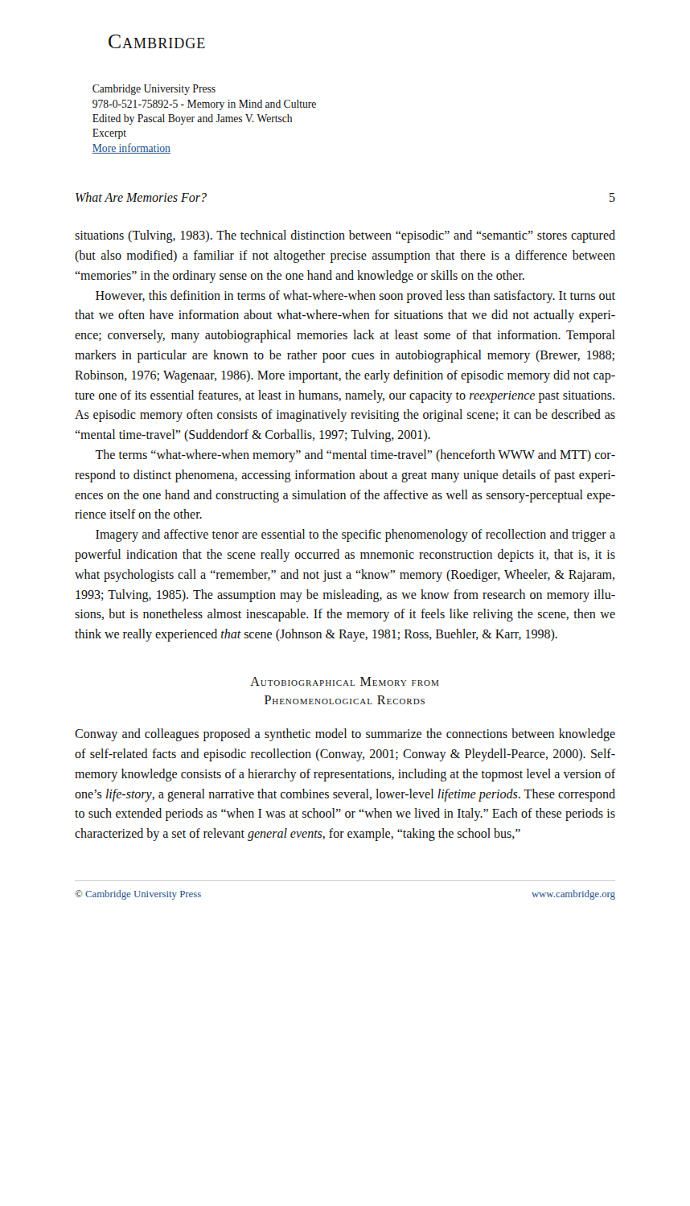Cambridge
Cambridge University Press 978-0-521-75892-5 - Memory in Mind and Culture Edited by Pascal Boyer and James V. Wertsch Excerpt More information
What Are Memories For? 5
situations (Tulving, 1983). The technical distinction between “episodic” and “semantic” stores captured (but also modified) a familiar if not altogether precise assumption that there is a difference between “memories” in the ordinary sense on the one hand and knowledge or skills on the other.
However, this definition in terms of what-where-when soon proved less than satisfactory. It turns out that we often have information about what-where-when for situations that we did not actually experience; conversely, many autobiographical memories lack at least some of that information. Temporal markers in particular are known to be rather poor cues in autobiographical memory (Brewer, 1988; Robinson, 1976; Wagenaar, 1986). More important, the early definition of episodic memory did not capture one of its essential features, at least in humans, namely, our capacity to reexperience past situations. As episodic memory often consists of imaginatively revisiting the original scene; it can be described as “mental time-travel” (Suddendorf & Corballis, 1997; Tulving, 2001).
The terms “what-where-when memory” and “mental time-travel” (henceforth WWW and MTT) correspond to distinct phenomena, accessing information about a great many unique details of past experiences on the one hand and constructing a simulation of the affective as well as sensory-perceptual experience itself on the other.
Imagery and affective tenor are essential to the specific phenomenology of recollection and trigger a powerful indication that the scene really occurred as mnemonic reconstruction depicts it, that is, it is what psychologists call a “remember,” and not just a “know” memory (Roediger, Wheeler, & Rajaram, 1993; Tulving, 1985). The assumption may be misleading, as we know from research on memory illusions, but is nonetheless almost inescapable. If the memory of it feels like reliving the scene, then we think we really experienced that scene (Johnson & Raye, 1981; Ross, Buehler, & Karr, 1998).
Autobiographical Memory from
Phenomenological Records
Conway and colleagues proposed a synthetic model to summarize the connections between knowledge of self-related facts and episodic recollection (Conway, 2001; Conway & Pleydell-Pearce, 2000). Self-memory knowledge consists of a hierarchy of representations, including at the topmost level a version of one’s life-story, a general narrative that combines several, lower-level lifetime periods. These correspond to such extended periods as “when I was at school” or “when we lived in Italy.” Each of these periods is characterized by a set of relevant general events, for example, “taking the school bus,”
© Cambridge University Press www.cambridge.org